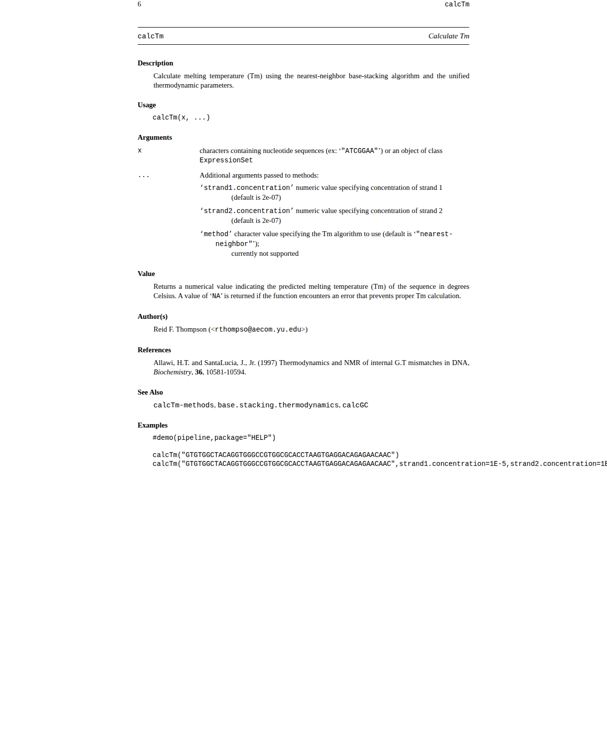6 calcTm
calcTm Calculate Tm
Description
Calculate melting temperature (Tm) using the nearest-neighbor base-stacking algorithm and the unified thermodynamic parameters.
Usage
calcTm(x, ...)
Arguments
x
characters containing nucleotide sequences (ex: ‘"ATCGGAA"’) or an object of class ExpressionSet
...
Additional arguments passed to methods:
‘strand1.concentration’ numeric value specifying concentration of strand 1 (default is 2e-07)
‘strand2.concentration’ numeric value specifying concentration of strand 2 (default is 2e-07)
‘method’ character value specifying the Tm algorithm to use (default is ‘"nearest-neighbor"’); currently not supported
Value
Returns a numerical value indicating the predicted melting temperature (Tm) of the sequence in degrees Celsius. A value of ‘NA’ is returned if the function encounters an error that prevents proper Tm calculation.
Author(s)
Reid F. Thompson (<rthompso@aecom.yu.edu>)
References
Allawi, H.T. and SantaLucia, J., Jr. (1997) Thermodynamics and NMR of internal G.T mismatches in DNA, Biochemistry, 36, 10581-10594.
See Also
calcTm-methods, base.stacking.thermodynamics, calcGC
Examples
#demo(pipeline,package="HELP")

calcTm("GTGTGGCTACAGGTGGGCCGTGGCGCACCTAAGTGAGGACAGAGAACAAC")
calcTm("GTGTGGCTACAGGTGGGCCGTGGCGCACCTAAGTGAGGACAGAGAACAAC",strand1.concentration=1E-5,strand2.concentration=1E-5)